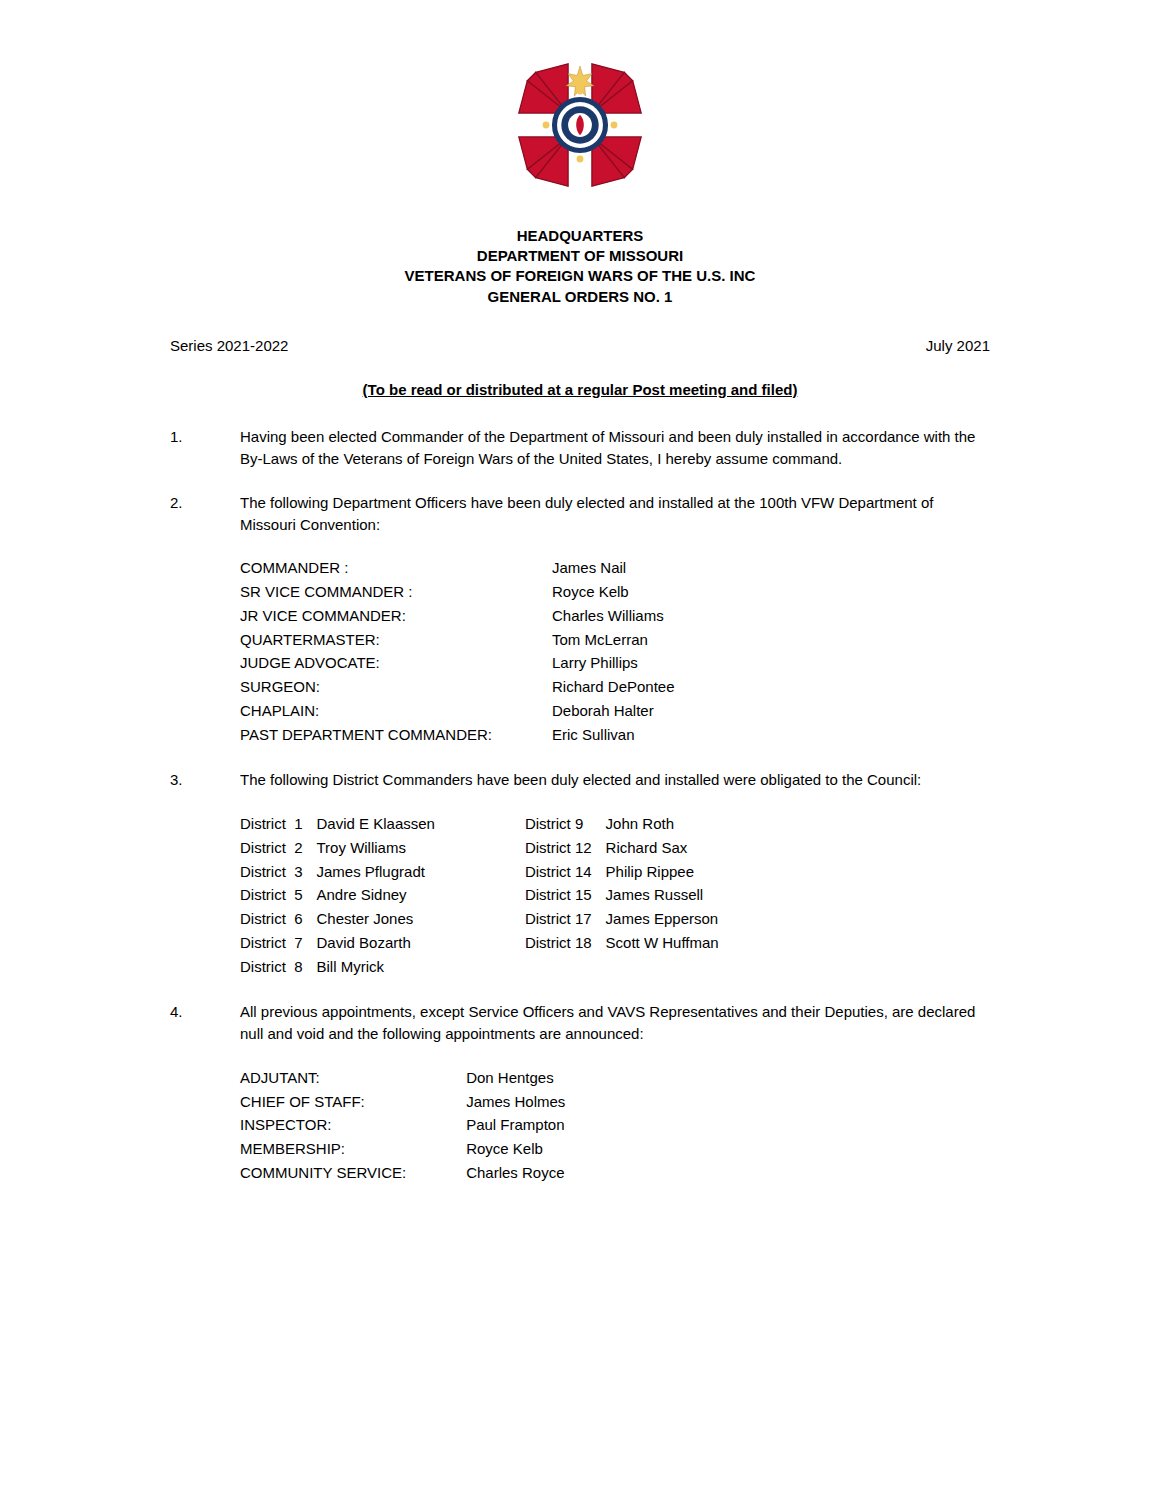VFW Cross of Malta emblem
HEADQUARTERS
DEPARTMENT OF MISSOURI
VETERANS OF FOREIGN WARS OF THE U.S. INC
GENERAL ORDERS NO. 1
Series 2021-2022 July 2021
(To be read or distributed at a regular Post meeting and filed)
1.
Having been elected Commander of the Department of Missouri and been duly installed in accordance with the By-Laws of the Veterans of Foreign Wars of the United States, I hereby assume command.
2.
The following Department Officers have been duly elected and installed at the 100th VFW Department of Missouri Convention:
| COMMANDER : | James Nail |
| SR VICE COMMANDER : | Royce Kelb |
| JR VICE COMMANDER: | Charles Williams |
| QUARTERMASTER: | Tom McLerran |
| JUDGE ADVOCATE: | Larry Phillips |
| SURGEON: | Richard DePontee |
| CHAPLAIN: | Deborah Halter |
| PAST DEPARTMENT COMMANDER: | Eric Sullivan |
3.
The following District Commanders have been duly elected and installed were obligated to the Council:
| District 1 | David E Klaassen | District 9 | John Roth |
| District 2 | Troy Williams | District 12 | Richard Sax |
| District 3 | James Pflugradt | District 14 | Philip Rippee |
| District 5 | Andre Sidney | District 15 | James Russell |
| District 6 | Chester Jones | District 17 | James Epperson |
| District 7 | David Bozarth | District 18 | Scott W Huffman |
| District 8 | Bill Myrick | | |
4.
All previous appointments, except Service Officers and VAVS Representatives and their Deputies, are declared null and void and the following appointments are announced:
| ADJUTANT: | Don Hentges |
| CHIEF OF STAFF: | James Holmes |
| INSPECTOR: | Paul Frampton |
| MEMBERSHIP: | Royce Kelb |
| COMMUNITY SERVICE: | Charles Royce |